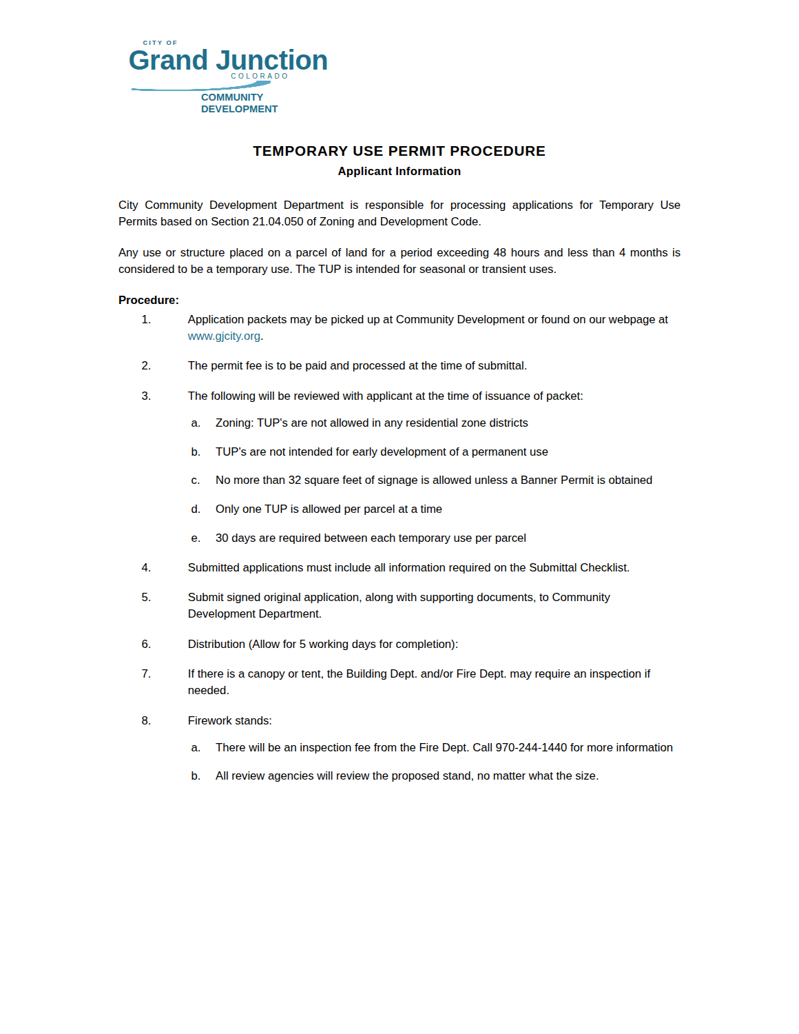CITY OF
Grand Junction
COLORADO
COMMUNITY
DEVELOPMENT
TEMPORARY USE PERMIT PROCEDURE
Applicant Information
City Community Development Department is responsible for processing applications for Temporary Use Permits based on Section 21.04.050 of Zoning and Development Code.
Any use or structure placed on a parcel of land for a period exceeding 48 hours and less than 4 months is considered to be a temporary use. The TUP is intended for seasonal or transient uses.
Procedure:
Application packets may be picked up at Community Development or found on our webpage at www.gjcity.org.
The permit fee is to be paid and processed at the time of submittal.
The following will be reviewed with applicant at the time of issuance of packet:
Zoning: TUP's are not allowed in any residential zone districts
TUP's are not intended for early development of a permanent use
No more than 32 square feet of signage is allowed unless a Banner Permit is obtained
Only one TUP is allowed per parcel at a time
30 days are required between each temporary use per parcel
Submitted applications must include all information required on the Submittal Checklist.
Submit signed original application, along with supporting documents, to Community Development Department.
Distribution (Allow for 5 working days for completion):
If there is a canopy or tent, the Building Dept. and/or Fire Dept. may require an inspection if needed.
Firework stands:
There will be an inspection fee from the Fire Dept. Call 970-244-1440 for more information
All review agencies will review the proposed stand, no matter what the size.